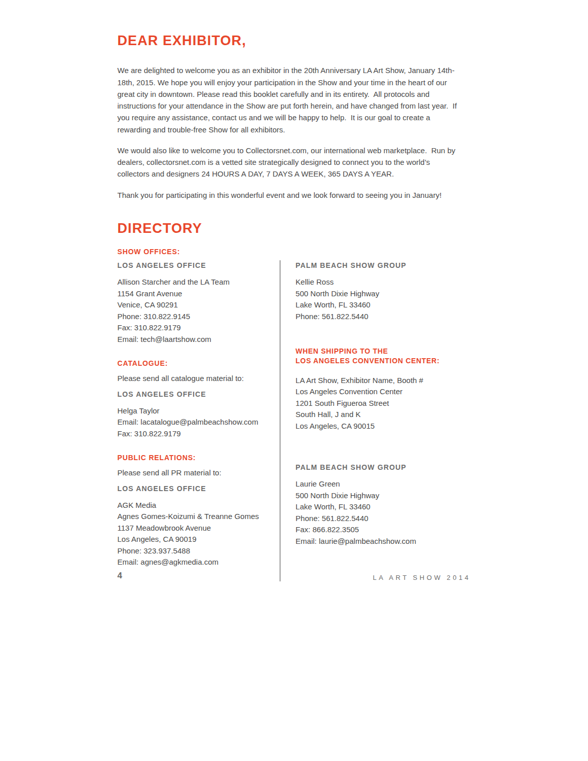DEAR EXHIBITOR,
We are delighted to welcome you as an exhibitor in the 20th Anniversary LA Art Show, January 14th-18th, 2015. We hope you will enjoy your participation in the Show and your time in the heart of our great city in downtown. Please read this booklet carefully and in its entirety. All protocols and instructions for your attendance in the Show are put forth herein, and have changed from last year. If you require any assistance, contact us and we will be happy to help. It is our goal to create a rewarding and trouble-free Show for all exhibitors.
We would also like to welcome you to Collectorsnet.com, our international web marketplace. Run by dealers, collectorsnet.com is a vetted site strategically designed to connect you to the world’s collectors and designers 24 HOURS A DAY, 7 DAYS A WEEK, 365 DAYS A YEAR.
Thank you for participating in this wonderful event and we look forward to seeing you in January!
DIRECTORY
Show Offices:
Los Angeles Office
Allison Starcher and the LA Team
1154 Grant Avenue
Venice, CA 90291
Phone: 310.822.9145
Fax: 310.822.9179
Email: tech@laartshow.com
Catalogue:
Please send all catalogue material to:
Los Angeles Office
Helga Taylor
Email: lacatalogue@palmbeachshow.com
Fax: 310.822.9179
Public Relations:
Please send all PR material to:
Los Angeles Office
AGK Media
Agnes Gomes-Koizumi & Treanne Gomes
1137 Meadowbrook Avenue
Los Angeles, CA 90019
Phone: 323.937.5488
Email: agnes@agkmedia.com
Palm Beach Show Group
Kellie Ross
500 North Dixie Highway
Lake Worth, FL 33460
Phone: 561.822.5440
When Shipping to the
Los Angeles Convention Center:
LA Art Show, Exhibitor Name, Booth #
Los Angeles Convention Center
1201 South Figueroa Street
South Hall, J and K
Los Angeles, CA 90015
Palm Beach Show Group
Laurie Green
500 North Dixie Highway
Lake Worth, FL 33460
Phone: 561.822.5440
Fax: 866.822.3505
Email: laurie@palmbeachshow.com
4
LA Art Show 2014